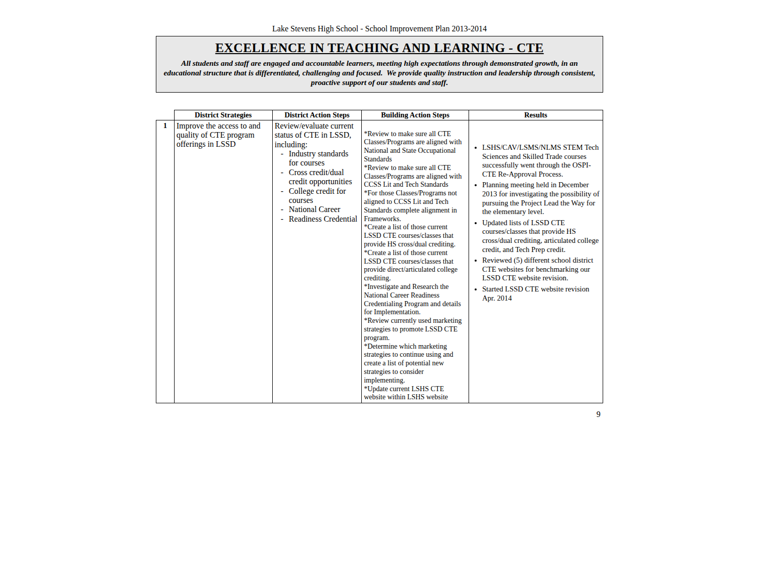Lake Stevens High School - School Improvement Plan 2013-2014
EXCELLENCE IN TEACHING AND LEARNING - CTE
All students and staff are engaged and accountable learners, meeting high expectations through demonstrated growth, in an educational structure that is differentiated, challenging and focused. We provide quality instruction and leadership through consistent, proactive support of our students and staff.
| | District Strategies | District Action Steps | Building Action Steps | Results |
| --- | --- | --- | --- | --- |
| 1 | Improve the access to and quality of CTE program offerings in LSSD | Review/evaluate current status of CTE in LSSD, including: Industry standards for courses Cross credit/dual credit opportunities College credit for courses National Career Readiness Credential | *Review to make sure all CTE Classes/Programs are aligned with National and State Occupational Standards *Review to make sure all CTE Classes/Programs are aligned with CCSS Lit and Tech Standards *For those Classes/Programs not aligned to CCSS Lit and Tech Standards complete alignment in Frameworks. *Create a list of those current LSSD CTE courses/classes that provide HS cross/dual crediting. *Create a list of those current LSSD CTE courses/classes that provide direct/articulated college crediting. *Investigate and Research the National Career Readiness Credentialing Program and details for Implementation. *Review currently used marketing strategies to promote LSSD CTE program. *Determine which marketing strategies to continue using and create a list of potential new strategies to consider implementing. *Update current LSHS CTE website within LSHS website | LSHS/CAV/LSMS/NLMS STEM Tech Sciences and Skilled Trade courses successfully went through the OSPI-CTE Re-Approval Process. Planning meeting held in December 2013 for investigating the possibility of pursuing the Project Lead the Way for the elementary level. Updated lists of LSSD CTE courses/classes that provide HS cross/dual crediting, articulated college credit, and Tech Prep credit. Reviewed (5) different school district CTE websites for benchmarking our LSSD CTE website revision. Started LSSD CTE website revision Apr. 2014 |
9